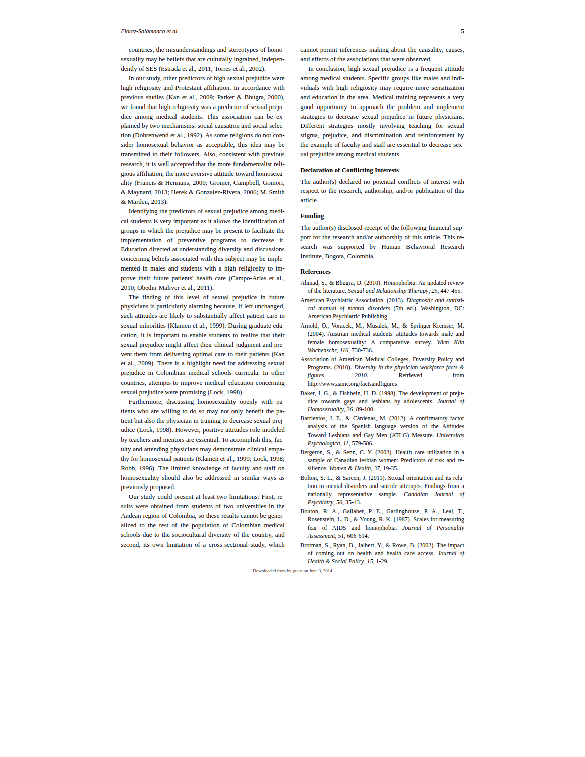Flórez-Salamanca et al. 5
countries, the misunderstandings and stereotypes of homosexuality may be beliefs that are culturally ingrained, independently of SES (Estrada et al., 2011; Torres et al., 2002).
In our study, other predictors of high sexual prejudice were high religiosity and Protestant affiliation. In accordance with previous studies (Kan et al., 2009; Parker & Bhugra, 2000), we found that high religiosity was a predictor of sexual prejudice among medical students. This association can be explained by two mechanisms: social causation and social selection (Dohrenwend et al., 1992). As some religions do not consider homosexual behavior as acceptable, this idea may be transmitted to their followers. Also, consistent with previous research, it is well accepted that the more fundamentalist religious affiliation, the more aversive attitude toward homosexuality (Francis & Hermans, 2000; Gromer, Campbell, Gomori, & Maynard, 2013; Herek & Gonzalez-Rivera, 2006; M. Smith & Marden, 2013).
Identifying the predictors of sexual prejudice among medical students is very important as it allows the identification of groups in which the prejudice may be present to facilitate the implementation of preventive programs to decrease it. Education directed at understanding diversity and discussions concerning beliefs associated with this subject may be implemented in males and students with a high religiosity to improve their future patients' health care (Campo-Arias et al., 2010; Obedin-Maliver et al., 2011).
The finding of this level of sexual prejudice in future physicians is particularly alarming because, if left unchanged, such attitudes are likely to substantially affect patient care in sexual minorities (Klamen et al., 1999). During graduate education, it is important to enable students to realize that their sexual prejudice might affect their clinical judgment and prevent them from delivering optimal care to their patients (Kan et al., 2009). There is a highlight need for addressing sexual prejudice in Colombian medical schools curricula. In other countries, attempts to improve medical education concerning sexual prejudice were promising (Lock, 1998).
Furthermore, discussing homosexuality openly with patients who are willing to do so may not only benefit the patient but also the physician in training to decrease sexual prejudice (Lock, 1998). However, positive attitudes role-modeled by teachers and mentors are essential. To accomplish this, faculty and attending physicians may demonstrate clinical empathy for homosexual patients (Klamen et al., 1999; Lock, 1998; Robb, 1996). The limited knowledge of faculty and staff on homosexuality should also be addressed in similar ways as previously proposed.
Our study could present at least two limitations: First, results were obtained from students of two universities in the Andean region of Colombia, so these results cannot be generalized to the rest of the population of Colombian medical schools due to the sociocultural diversity of the country, and second, its own limitation of a cross-sectional study, which cannot permit inferences making about the causality, causes, and effects of the associations that were observed.
In conclusion, high sexual prejudice is a frequent attitude among medical students. Specific groups like males and individuals with high religiosity may require more sensitization and education in the area. Medical training represents a very good opportunity to approach the problem and implement strategies to decrease sexual prejudice in future physicians. Different strategies mostly involving teaching for sexual stigma, prejudice, and discrimination and reinforcement by the example of faculty and staff are essential to decrease sexual prejudice among medical students.
Declaration of Conflicting Interests
The author(s) declared no potential conflicts of interest with respect to the research, authorship, and/or publication of this article.
Funding
The author(s) disclosed receipt of the following financial support for the research and/or authorship of this article. This research was supported by Human Behavioral Research Institute, Bogota, Colombia.
References
Ahmad, S., & Bhugra, D. (2010). Homophobia: An updated review of the literature. Sexual and Relationship Therapy, 25, 447-455.
American Psychiatric Association. (2013). Diagnostic and statistical manual of mental disorders (5th ed.). Washington, DC: American Psychiatric Publishing.
Arnold, O., Voracek, M., Musalek, M., & Springer-Kremser, M. (2004). Austrian medical students' attitudes towards male and female homosexuality: A comparative survey. Wien Klin Wochenschr, 116, 730-736.
Association of American Medical Colleges, Diversity Policy and Programs. (2010). Diversity in the physician workforce facts & figures 2010. Retrieved from http://www.aamc.org/factsandfigures
Baker, J. G., & Fishbein, H. D. (1998). The development of prejudice towards gays and lesbians by adolescents. Journal of Homosexuality, 36, 89-100.
Barrientos, J. E., & Cárdenas, M. (2012). A confirmatory factor analysis of the Spanish language version of the Attitudes Toward Lesbians and Gay Men (ATLG) Measure. Universitas Psychologica, 11, 579-586.
Bergeron, S., & Senn, C. Y. (2003). Health care utilization in a sample of Canadian lesbian women: Predictors of risk and resilience. Women & Health, 37, 19-35.
Bolton, S. L., & Sareen, J. (2011). Sexual orientation and its relation to mental disorders and suicide attempts: Findings from a nationally representative sample. Canadian Journal of Psychiatry, 56, 35-43.
Bouton, R. A., Gallaher, P. E., Garlinghouse, P. A., Leal, T., Rosenstein, L. D., & Young, R. K. (1987). Scales for measuring fear of AIDS and homophobia. Journal of Personality Assessment, 51, 606-614.
Brotman, S., Ryan, B., Jalbert, Y., & Rowe, B. (2002). The impact of coming out on health and health care access. Journal of Health & Social Policy, 15, 1-29.
Downloaded from by guest on June 3, 2014